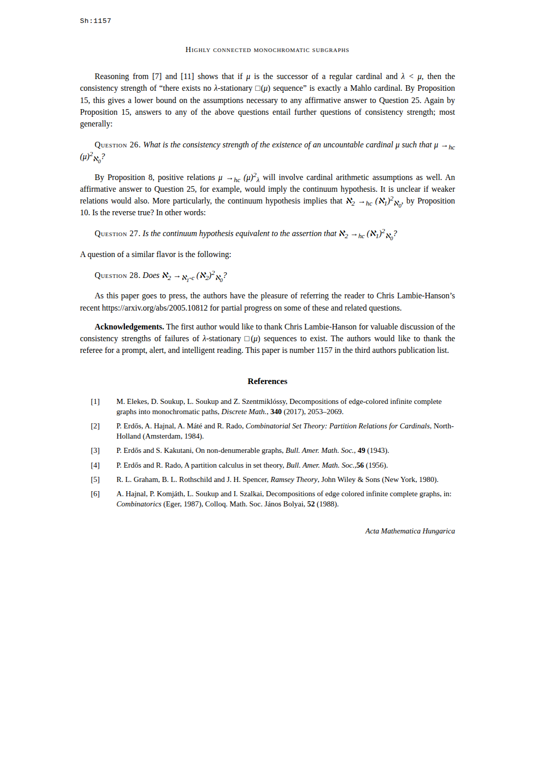Sh:1157
Highly connected monochromatic subgraphs
Reasoning from [7] and [11] shows that if μ is the successor of a regular cardinal and λ < μ, then the consistency strength of “there exists no λ-stationary □(μ) sequence” is exactly a Mahlo cardinal. By Proposition 15, this gives a lower bound on the assumptions necessary to any affirmative answer to Question 25. Again by Proposition 15, answers to any of the above questions entail further questions of consistency strength; most generally:
Question 26. What is the consistency strength of the existence of an uncountable cardinal μ such that μ →hc (μ)2ℵ0?
By Proposition 8, positive relations μ →hc (μ)2λ will involve cardinal arithmetic assumptions as well. An affirmative answer to Question 25, for example, would imply the continuum hypothesis. It is unclear if weaker relations would also. More particularly, the continuum hypothesis implies that ℵ2 →hc (ℵ1)2ℵ0, by Proposition 10. Is the reverse true? In other words:
Question 27. Is the continuum hypothesis equivalent to the assertion that ℵ2 →hc (ℵ1)2ℵ0?
A question of a similar flavor is the following:
Question 28. Does ℵ2 →ℵ1-c (ℵ2)2ℵ0?
As this paper goes to press, the authors have the pleasure of referring the reader to Chris Lambie-Hanson’s recent https://arxiv.org/abs/2005.10812 for partial progress on some of these and related questions.
Acknowledgements. The first author would like to thank Chris Lambie-Hanson for valuable discussion of the consistency strengths of failures of λ-stationary □(μ) sequences to exist. The authors would like to thank the referee for a prompt, alert, and intelligent reading. This paper is number 1157 in the third authors publication list.
References
[1] M. Elekes, D. Soukup, L. Soukup and Z. Szentmiklóssy, Decompositions of edge-colored infinite complete graphs into monochromatic paths, Discrete Math., 340 (2017), 2053–2069.
[2] P. Erdős, A. Hajnal, A. Máté and R. Rado, Combinatorial Set Theory: Partition Relations for Cardinals, North-Holland (Amsterdam, 1984).
[3] P. Erdős and S. Kakutani, On non-denumerable graphs, Bull. Amer. Math. Soc., 49 (1943).
[4] P. Erdős and R. Rado, A partition calculus in set theory, Bull. Amer. Math. Soc.,56 (1956).
[5] R. L. Graham, B. L. Rothschild and J. H. Spencer, Ramsey Theory, John Wiley & Sons (New York, 1980).
[6] A. Hajnal, P. Komjáth, L. Soukup and I. Szalkai, Decompositions of edge colored infinite complete graphs, in: Combinatorics (Eger, 1987), Colloq. Math. Soc. János Bolyai, 52 (1988).
Acta Mathematica Hungarica